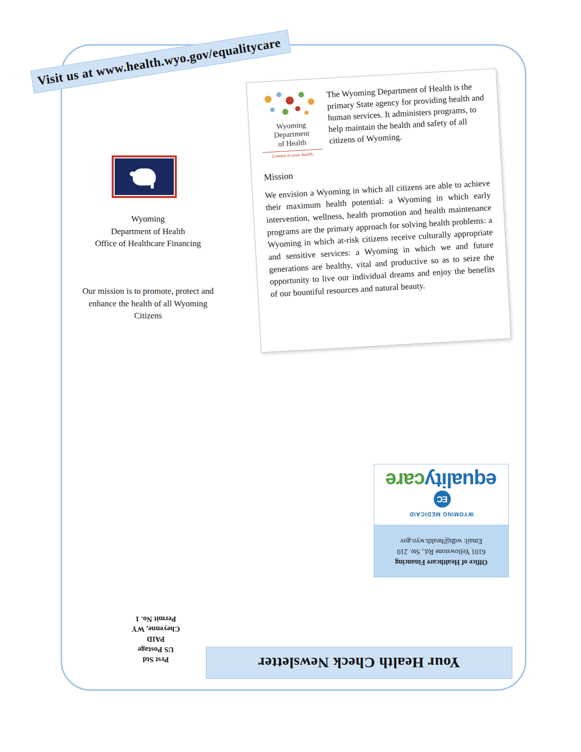Visit us at www.health.wyo.gov/equalitycare
Wyoming
Department of Health
Office of Healthcare Financing
Our mission is to promote, protect and enhance the health of all Wyoming Citizens
Wyoming
Department
of Health
Commit to your health.
The Wyoming Department of Health is the primary State agency for providing health and human services. It administers programs, to help maintain the health and safety of all citizens of Wyoming.
Mission
We envision a Wyoming in which all citizens are able to achieve their maximum health potential: a Wyoming in which early intervention, wellness, health promotion and health maintenance programs are the primary approach for solving health problems: a Wyoming in which at-risk citizens receive culturally appropriate and sensitive services: a Wyoming in which we and future generations are healthy, vital and productive so as to seize the opportunity to live our individual dreams and enjoy the benefits of our bountiful resources and natural beauty.
Office of Healthcare Financing
6101 Yellowstone Rd., Ste. 210
Email: wdh@health.wyo.gov
WYOMING MEDICAID
EC equality care
Prst Std
US Postage
PAID
Cheyenne, WY
Permit No. 1
Your Health Check Newsletter